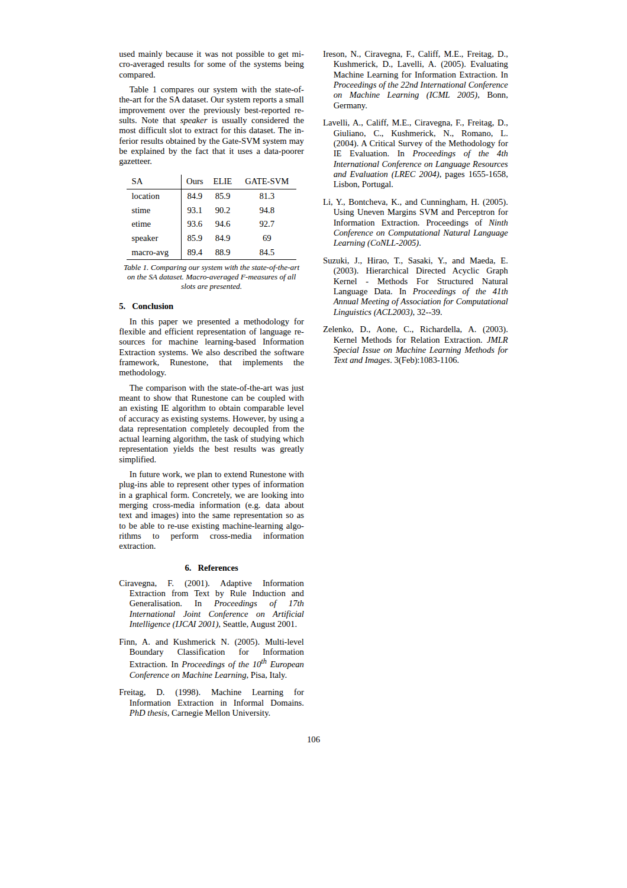used mainly because it was not possible to get micro-averaged results for some of the systems being compared.
Table 1 compares our system with the state-of-the-art for the SA dataset. Our system reports a small improvement over the previously best-reported results. Note that speaker is usually considered the most difficult slot to extract for this dataset. The inferior results obtained by the Gate-SVM system may be explained by the fact that it uses a data-poorer gazetteer.
| SA | Ours | ELIE | GATE-SVM |
| --- | --- | --- | --- |
| location | 84.9 | 85.9 | 81.3 |
| stime | 93.1 | 90.2 | 94.8 |
| etime | 93.6 | 94.6 | 92.7 |
| speaker | 85.9 | 84.9 | 69 |
| macro-avg | 89.4 | 88.9 | 84.5 |
Table 1. Comparing our system with the state-of-the-art on the SA dataset. Macro-averaged F-measures of all slots are presented.
5. Conclusion
In this paper we presented a methodology for flexible and efficient representation of language resources for machine learning-based Information Extraction systems. We also described the software framework, Runestone, that implements the methodology.
The comparison with the state-of-the-art was just meant to show that Runestone can be coupled with an existing IE algorithm to obtain comparable level of accuracy as existing systems. However, by using a data representation completely decoupled from the actual learning algorithm, the task of studying which representation yields the best results was greatly simplified.
In future work, we plan to extend Runestone with plug-ins able to represent other types of information in a graphical form. Concretely, we are looking into merging cross-media information (e.g. data about text and images) into the same representation so as to be able to re-use existing machine-learning algorithms to perform cross-media information extraction.
6. References
Ciravegna, F. (2001). Adaptive Information Extraction from Text by Rule Induction and Generalisation. In Proceedings of 17th International Joint Conference on Artificial Intelligence (IJCAI 2001), Seattle, August 2001.
Finn, A. and Kushmerick N. (2005). Multi-level Boundary Classification for Information Extraction. In Proceedings of the 10th European Conference on Machine Learning, Pisa, Italy.
Freitag, D. (1998). Machine Learning for Information Extraction in Informal Domains. PhD thesis, Carnegie Mellon University.
Ireson, N., Ciravegna, F., Califf, M.E., Freitag, D., Kushmerick, D., Lavelli, A. (2005). Evaluating Machine Learning for Information Extraction. In Proceedings of the 22nd International Conference on Machine Learning (ICML 2005), Bonn, Germany.
Lavelli, A., Califf, M.E., Ciravegna, F., Freitag, D., Giuliano, C., Kushmerick, N., Romano, L. (2004). A Critical Survey of the Methodology for IE Evaluation. In Proceedings of the 4th International Conference on Language Resources and Evaluation (LREC 2004), pages 1655-1658, Lisbon, Portugal.
Li, Y., Bontcheva, K., and Cunningham, H. (2005). Using Uneven Margins SVM and Perceptron for Information Extraction. Proceedings of Ninth Conference on Computational Natural Language Learning (CoNLL-2005).
Suzuki, J., Hirao, T., Sasaki, Y., and Maeda, E. (2003). Hierarchical Directed Acyclic Graph Kernel - Methods For Structured Natural Language Data. In Proceedings of the 41th Annual Meeting of Association for Computational Linguistics (ACL2003), 32--39.
Zelenko, D., Aone, C., Richardella, A. (2003). Kernel Methods for Relation Extraction. JMLR Special Issue on Machine Learning Methods for Text and Images. 3(Feb):1083-1106.
106